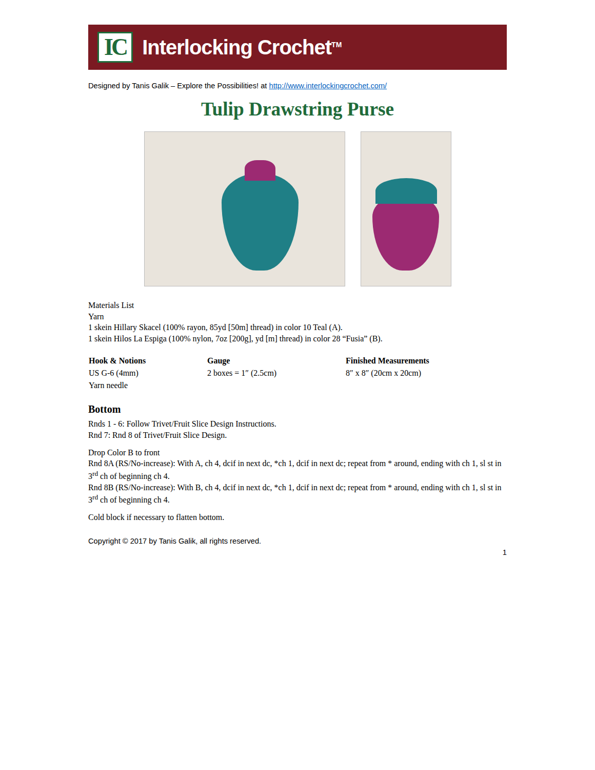IC
Interlocking CrochetTM
Designed by Tanis Galik – Explore the Possibilities! at http://www.interlockingcrochet.com/
Tulip Drawstring Purse
Teal and fuchsia drawstring purse beside a clock and a teal cup of pink geraniums.
The purse hanging by its drawstring handles, showing the fuchsia body and teal ruffled top.
Materials List
Yarn
1 skein Hillary Skacel (100% rayon, 85yd [50m] thread) in color 10 Teal (A).
1 skein Hilos La Espiga (100% nylon, 7oz [200g], yd [m] thread) in color 28 “Fusia” (B).
| Hook & Notions | Gauge | Finished Measurements |
| --- | --- | --- |
| US G-6 (4mm) | 2 boxes = 1″ (2.5cm) | 8″ x 8″ (20cm x 20cm) |
| Yarn needle | | |
Bottom
Rnds 1 - 6: Follow Trivet/Fruit Slice Design Instructions.
Rnd 7: Rnd 8 of Trivet/Fruit Slice Design.
Drop Color B to front
Rnd 8A (RS/No-increase): With A, ch 4, dcif in next dc, *ch 1, dcif in next dc; repeat from * around, ending with ch 1, sl st in 3rd ch of beginning ch 4.
Rnd 8B (RS/No-increase): With B, ch 4, dcif in next dc, *ch 1, dcif in next dc; repeat from * around, ending with ch 1, sl st in 3rd ch of beginning ch 4.
Cold block if necessary to flatten bottom.
Copyright © 2017 by Tanis Galik, all rights reserved.
1